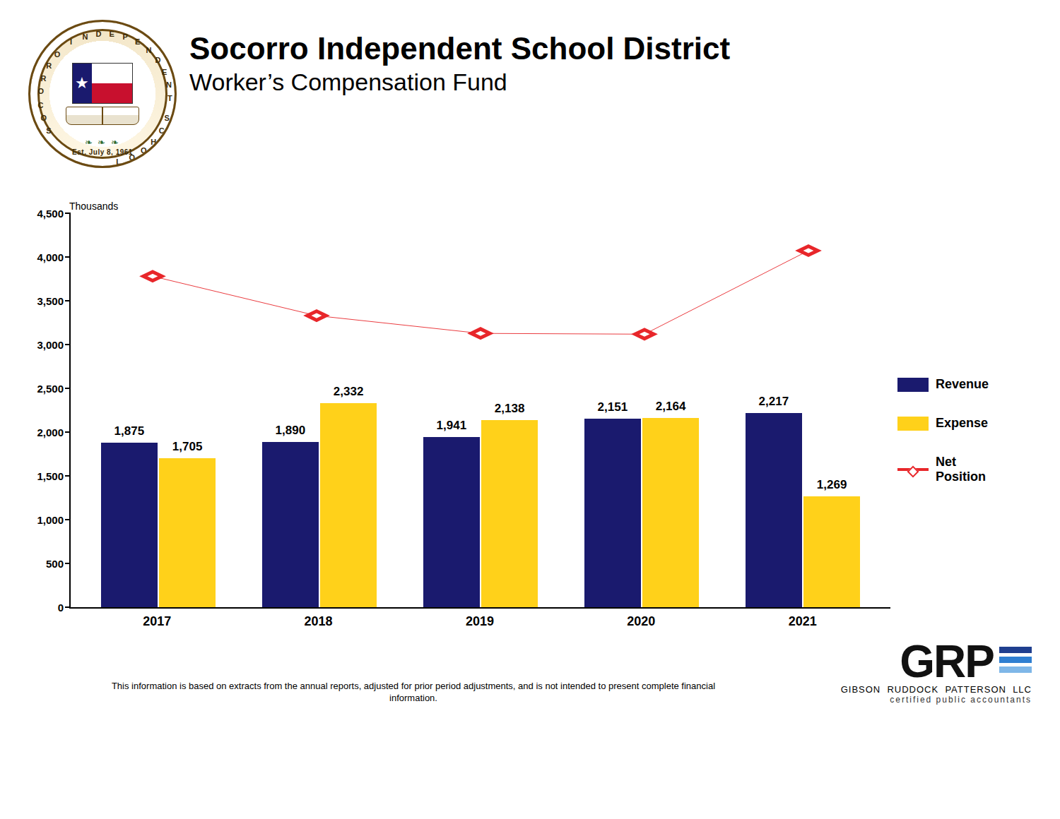S O C O R R O I N D E P E N D E N T S C H O O L
★
❧ ❧ ❧
Est. July 8, 1961
Socorro Independent School District
Worker’s Compensation Fund
Thousands
4,500
4,000
3,500
3,000
2,500
2,000
1,500
1,000
500
0
1,875
1,705
1,890
2,332
1,941
2,138
2,151
2,164
2,217
1,269
2017
2018
2019
2020
2021
Revenue
Expense
Net
Position
This information is based on extracts from the annual reports, adjusted for prior period adjustments, and is not intended to present complete financial information.
GRP
GIBSON RUDDOCK PATTERSON LLC
certified public accountants